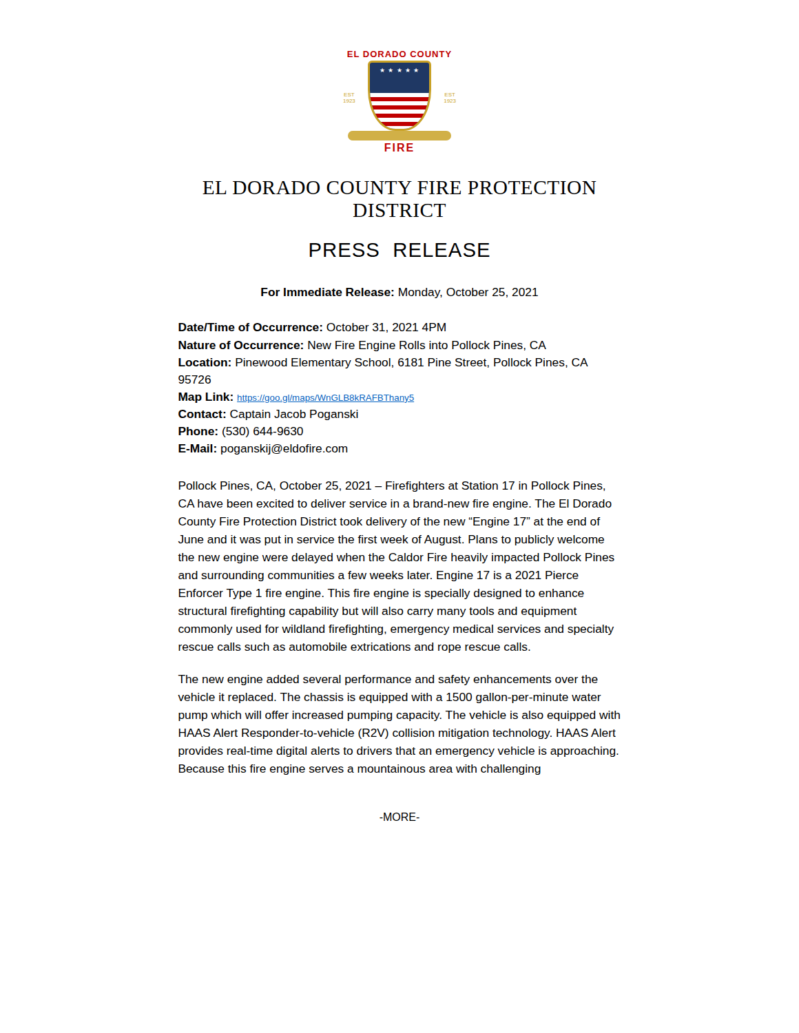EL DORADO COUNTY
★ ★ ★ ★ ★
EST
1923
EST
1923
FIRE
EL DORADO COUNTY FIRE PROTECTION DISTRICT
PRESS RELEASE
For Immediate Release: Monday, October 25, 2021
Date/Time of Occurrence: October 31, 2021 4PM
Nature of Occurrence: New Fire Engine Rolls into Pollock Pines, CA
Location: Pinewood Elementary School, 6181 Pine Street, Pollock Pines, CA 95726
Map Link: https://goo.gl/maps/WnGLB8kRAFBThany5
Contact: Captain Jacob Poganski
Phone: (530) 644-9630
E-Mail: poganskij@eldofire.com
Pollock Pines, CA, October 25, 2021 – Firefighters at Station 17 in Pollock Pines, CA have been excited to deliver service in a brand-new fire engine. The El Dorado County Fire Protection District took delivery of the new “Engine 17” at the end of June and it was put in service the first week of August. Plans to publicly welcome the new engine were delayed when the Caldor Fire heavily impacted Pollock Pines and surrounding communities a few weeks later. Engine 17 is a 2021 Pierce Enforcer Type 1 fire engine. This fire engine is specially designed to enhance structural firefighting capability but will also carry many tools and equipment commonly used for wildland firefighting, emergency medical services and specialty rescue calls such as automobile extrications and rope rescue calls.
The new engine added several performance and safety enhancements over the vehicle it replaced. The chassis is equipped with a 1500 gallon-per-minute water pump which will offer increased pumping capacity. The vehicle is also equipped with HAAS Alert Responder-to-vehicle (R2V) collision mitigation technology. HAAS Alert provides real-time digital alerts to drivers that an emergency vehicle is approaching. Because this fire engine serves a mountainous area with challenging
-MORE-